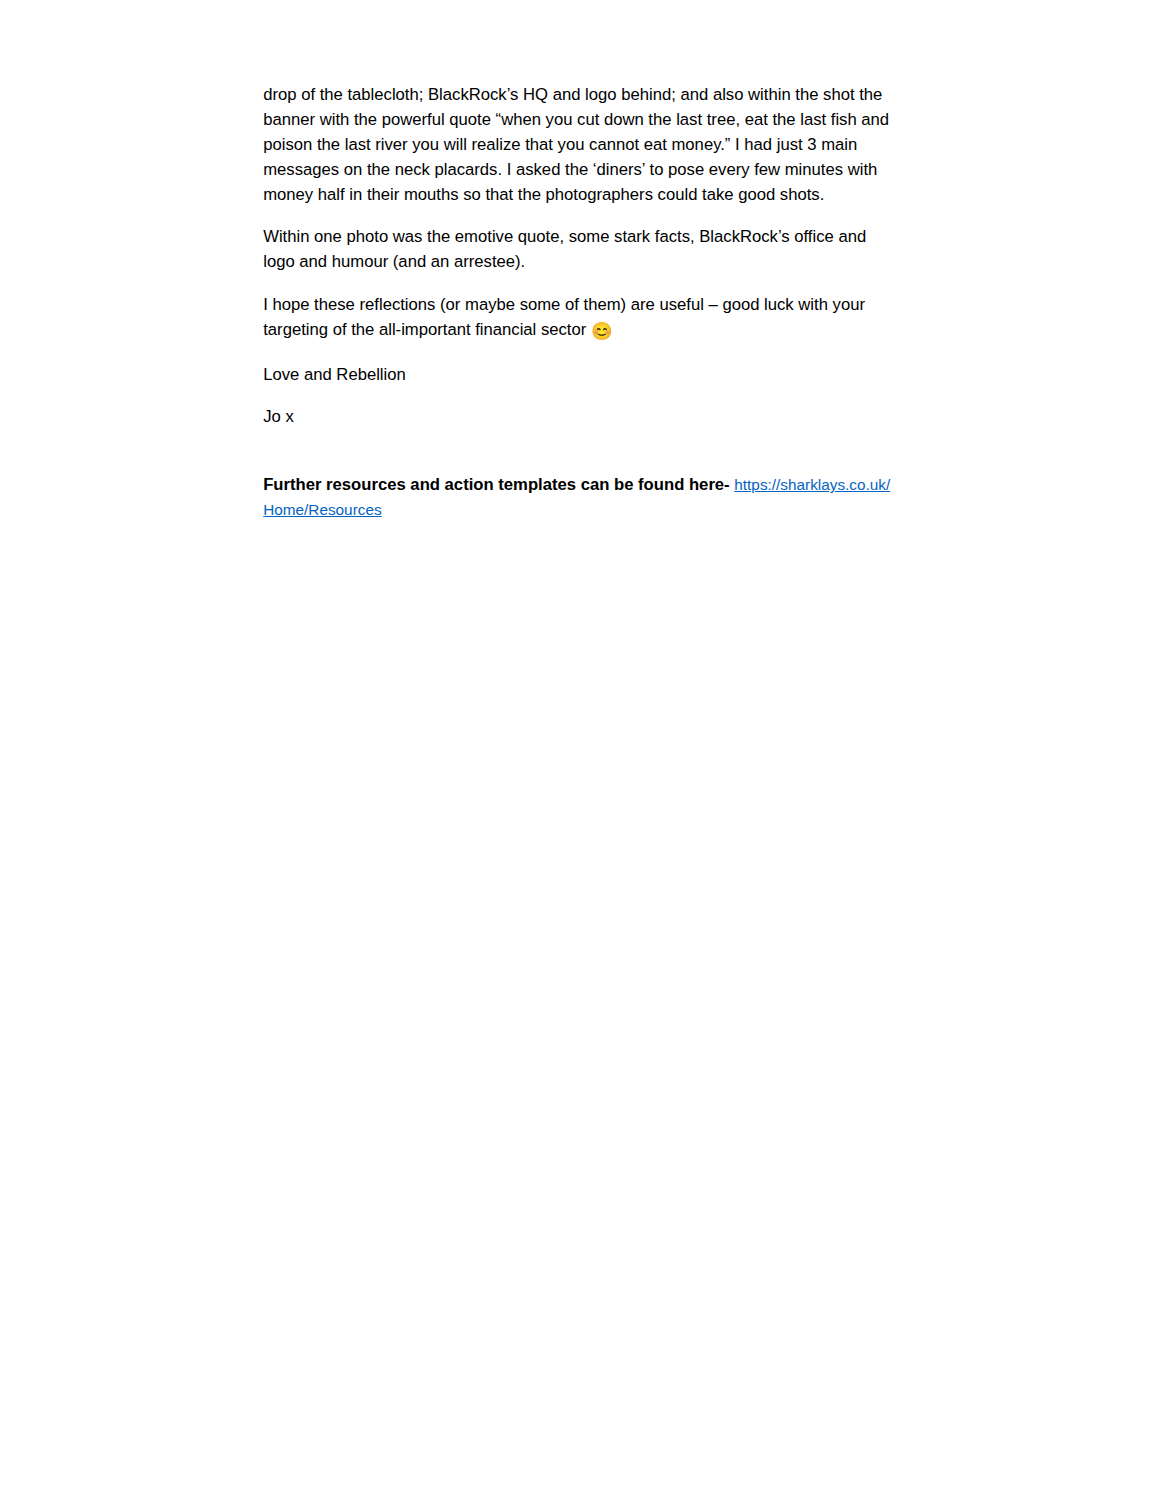drop of the tablecloth; BlackRock’s HQ and logo behind; and also within the shot the banner with the powerful quote “when you cut down the last tree, eat the last fish and poison the last river you will realize that you cannot eat money.” I had just 3 main messages on the neck placards. I asked the ‘diners’ to pose every few minutes with money half in their mouths so that the photographers could take good shots.
Within one photo was the emotive quote, some stark facts, BlackRock’s office and logo and humour (and an arrestee).
I hope these reflections (or maybe some of them) are useful – good luck with your targeting of the all-important financial sector 😊
Love and Rebellion
Jo x
Further resources and action templates can be found here- https://sharklays.co.uk/Home/Resources